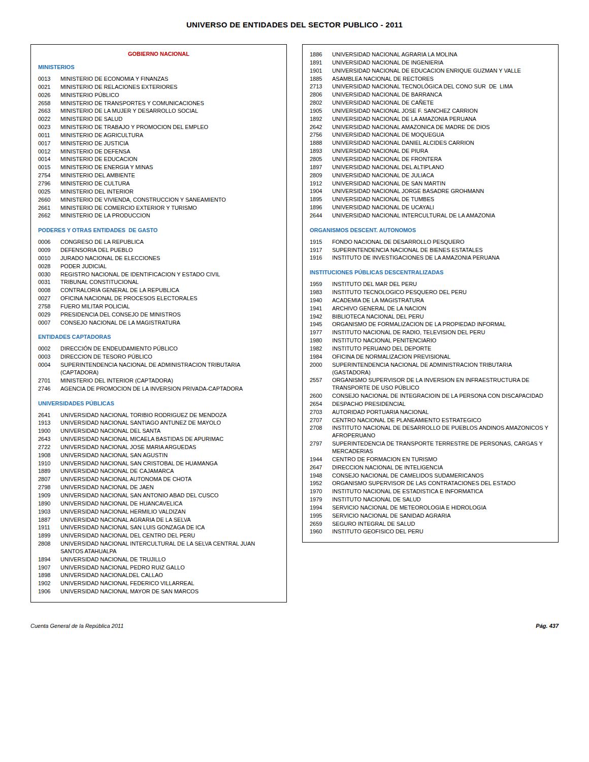UNIVERSO DE ENTIDADES DEL SECTOR PUBLICO - 2011
GOBIERNO NACIONAL
MINISTERIOS
| 0013 | MINISTERIO DE ECONOMIA Y FINANZAS |
| 0021 | MINISTERIO DE RELACIONES EXTERIORES |
| 0026 | MINISTERIO PÚBLICO |
| 2658 | MINISTERIO DE TRANSPORTES Y COMUNICACIONES |
| 2663 | MINISTERIO DE LA MUJER Y DESARROLLO SOCIAL |
| 0022 | MINISTERIO DE SALUD |
| 0023 | MINISTERIO DE TRABAJO Y PROMOCION DEL EMPLEO |
| 0011 | MINISTERIO DE AGRICULTURA |
| 0017 | MINISTERIO DE JUSTICIA |
| 0012 | MINISTERIO DE DEFENSA |
| 0014 | MINISTERIO DE EDUCACION |
| 0015 | MINISTERIO DE ENERGIA Y MINAS |
| 2754 | MINISTERIO DEL AMBIENTE |
| 2796 | MINISTERIO DE CULTURA |
| 0025 | MINISTERIO DEL INTERIOR |
| 2660 | MINISTERIO DE VIVIENDA, CONSTRUCCION Y SANEAMIENTO |
| 2661 | MINISTERIO DE COMERCIO EXTERIOR Y TURISMO |
| 2662 | MINISTERIO DE LA PRODUCCION |
PODERES Y OTRAS ENTIDADES DE GASTO
| 0006 | CONGRESO DE LA REPUBLICA |
| 0009 | DEFENSORIA DEL PUEBLO |
| 0010 | JURADO NACIONAL DE ELECCIONES |
| 0028 | PODER JUDICIAL |
| 0030 | REGISTRO NACIONAL DE IDENTIFICACION Y ESTADO CIVIL |
| 0031 | TRIBUNAL CONSTITUCIONAL |
| 0008 | CONTRALORIA GENERAL DE LA REPUBLICA |
| 0027 | OFICINA NACIONAL DE PROCESOS ELECTORALES |
| 2758 | FUERO MILITAR POLICIAL |
| 0029 | PRESIDENCIA DEL CONSEJO DE MINISTROS |
| 0007 | CONSEJO NACIONAL DE LA MAGISTRATURA |
ENTIDADES CAPTADORAS
| 0002 | DIRECCIÓN DE ENDEUDAMIENTO PÚBLICO |
| 0003 | DIRECCION DE TESORO PÚBLICO |
| 0004 | SUPERINTENDENCIA NACIONAL DE ADMINISTRACION TRIBUTARIA (CAPTADORA) |
| 2701 | MINISTERIO DEL INTERIOR (CAPTADORA) |
| 2746 | AGENCIA DE PROMOCION DE LA INVERSION PRIVADA-CAPTADORA |
UNIVERSIDADES PÚBLICAS
| 2641 | UNIVERSIDAD NACIONAL TORIBIO RODRIGUEZ DE MENDOZA |
| 1913 | UNIVERSIDAD NACIONAL SANTIAGO ANTUNEZ DE MAYOLO |
| 1900 | UNIVERSIDAD NACIONAL DEL SANTA |
| 2643 | UNIVERSIDAD NACIONAL MICAELA BASTIDAS DE APURIMAC |
| 2722 | UNIVERSIDAD NACIONAL JOSE MARIA ARGUEDAS |
| 1908 | UNIVERSIDAD NACIONAL SAN AGUSTIN |
| 1910 | UNIVERSIDAD NACIONAL SAN CRISTOBAL DE HUAMANGA |
| 1889 | UNIVERSIDAD NACIONAL DE CAJAMARCA |
| 2807 | UNIVERSIDAD NACIONAL AUTONOMA DE CHOTA |
| 2798 | UNIVERSIDAD NACIONAL DE JAEN |
| 1909 | UNIVERSIDAD NACIONAL SAN ANTONIO ABAD DEL CUSCO |
| 1890 | UNIVERSIDAD NACIONAL DE HUANCAVELICA |
| 1903 | UNIVERSIDAD NACIONAL HERMILIO VALDIZAN |
| 1887 | UNIVERSIDAD NACIONAL AGRARIA DE LA SELVA |
| 1911 | UNIVERSIDAD NACIONAL SAN LUIS GONZAGA DE ICA |
| 1899 | UNIVERSIDAD NACIONAL DEL CENTRO DEL PERU |
| 2808 | UNIVERSIDAD NACIONAL INTERCULTURAL DE LA SELVA CENTRAL JUAN SANTOS ATAHUALPA |
| 1894 | UNIVERSIDAD NACIONAL DE TRUJILLO |
| 1907 | UNIVERSIDAD NACIONAL PEDRO RUIZ GALLO |
| 1898 | UNIVERSIDAD NACIONALDEL CALLAO |
| 1902 | UNIVERSIDAD NACIONAL FEDERICO VILLARREAL |
| 1906 | UNIVERSIDAD NACIONAL MAYOR DE SAN MARCOS |
| 1886 | UNIVERSIDAD NACIONAL AGRARIA LA MOLINA |
| 1891 | UNIVERSIDAD NACIONAL DE INGENIERIA |
| 1901 | UNIVERSIDAD NACIONAL DE EDUCACION ENRIQUE GUZMAN Y VALLE |
| 1885 | ASAMBLEA NACIONAL DE RECTORES |
| 2713 | UNIVERSIDAD NACIONAL TECNOLÓGICA DEL CONO SUR DE LIMA |
| 2806 | UNIVERSIDAD NACIONAL DE BARRANCA |
| 2802 | UNIVERSIDAD NACIONAL DE CAÑETE |
| 1905 | UNIVERSIDAD NACIONAL JOSE F. SANCHEZ CARRION |
| 1892 | UNIVERSIDAD NACIONAL DE LA AMAZONIA PERUANA |
| 2642 | UNIVERSIDAD NACIONAL AMAZONICA DE MADRE DE DIOS |
| 2756 | UNIVERSIDAD NACIONAL DE MOQUEGUA |
| 1888 | UNIVERSIDAD NACIONAL DANIEL ALCIDES CARRION |
| 1893 | UNIVERSIDAD NACIONAL DE PIURA |
| 2805 | UNIVERSIDAD NACIONAL DE FRONTERA |
| 1897 | UNIVERSIDAD NACIONAL DEL ALTIPLANO |
| 2809 | UNIVERSIDAD NACIONAL DE JULIACA |
| 1912 | UNIVERSIDAD NACIONAL DE SAN MARTIN |
| 1904 | UNIVERSIDAD NACIONAL JORGE BASADRE GROHMANN |
| 1895 | UNIVERSIDAD NACIONAL DE TUMBES |
| 1896 | UNIVERSIDAD NACIONAL DE UCAYALI |
| 2644 | UNIVERSIDAD NACIONAL INTERCULTURAL DE LA AMAZONIA |
ORGANISMOS DESCENT. AUTONOMOS
| 1915 | FONDO NACIONAL DE DESARROLLO PESQUERO |
| 1917 | SUPERINTENDENCIA NACIONAL DE BIENES ESTATALES |
| 1916 | INSTITUTO DE INVESTIGACIONES DE LA AMAZONIA PERUANA |
INSTITUCIONES PÚBLICAS DESCENTRALIZADAS
| 1959 | INSTITUTO DEL MAR DEL PERU |
| 1983 | INSTITUTO TECNOLOGICO PESQUERO DEL PERU |
| 1940 | ACADEMIA DE LA MAGISTRATURA |
| 1941 | ARCHIVO GENERAL DE LA NACION |
| 1942 | BIBLIOTECA NACIONAL DEL PERU |
| 1945 | ORGANISMO DE FORMALIZACION DE LA PROPIEDAD INFORMAL |
| 1977 | INSTITUTO NACIONAL DE RADIO, TELEVISION DEL PERU |
| 1980 | INSTITUTO NACIONAL PENITENCIARIO |
| 1982 | INSTITUTO PERUANO DEL DEPORTE |
| 1984 | OFICINA DE NORMALIZACION PREVISIONAL |
| 2000 | SUPERINTENDENCIA NACIONAL DE ADMINISTRACION TRIBUTARIA (GASTADORA) |
| 2557 | ORGANISMO SUPERVISOR DE LA INVERSION EN INFRAESTRUCTURA DE TRANSPORTE DE USO PÚBLICO |
| 2600 | CONSEJO NACIONAL DE INTEGRACIOIN DE LA PERSONA CON DISCAPACIDAD |
| 2654 | DESPACHO PRESIDENCIAL |
| 2703 | AUTORIDAD PORTUARIA NACIONAL |
| 2707 | CENTRO NACIONAL DE PLANEAMIENTO ESTRATEGICO |
| 2708 | INSTITUTO NACIONAL DE DESARROLLO DE PUEBLOS ANDINOS AMAZONICOS Y AFROPERUANO |
| 2797 | SUPERINTEDENCIA DE TRANSPORTE TERRESTRE DE PERSONAS, CARGAS Y MERCADERIAS |
| 1944 | CENTRO DE FORMACION EN TURISMO |
| 2647 | DIRECCION NACIONAL DE INTELIGENCIA |
| 1948 | CONSEJO NACIONAL DE CAMELIDOS SUDAMERICANOS |
| 1952 | ORGANISMO SUPERVISOR DE LAS CONTRATACIONES DEL ESTADO |
| 1970 | INSTITUTO NACIONAL DE ESTADISTICA E INFORMATICA |
| 1979 | INSTITUTO NACIONAL DE SALUD |
| 1994 | SERVICIO NACIONAL DE METEOROLOGIA E HIDROLOGIA |
| 1995 | SERVICIO NACIONAL DE SANIDAD AGRARIA |
| 2659 | SEGURO INTEGRAL DE SALUD |
| 1960 | INSTITUTO GEOFISICO DEL PERU |
Cuenta General de la República 2011
Pág. 437